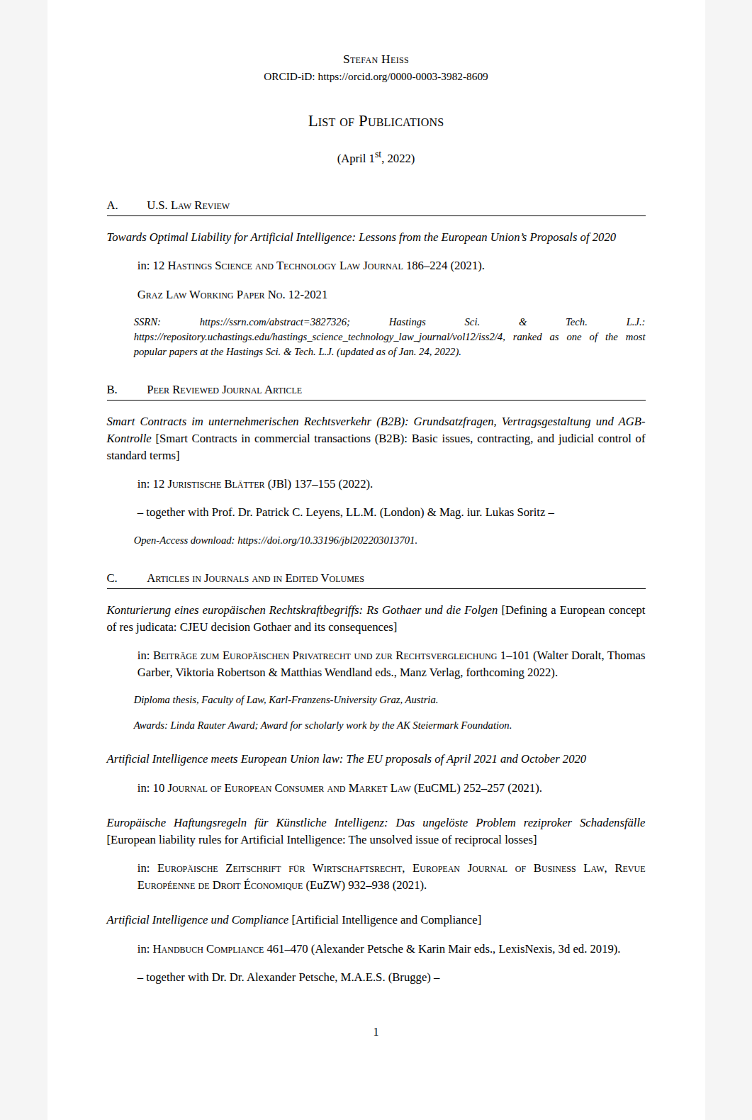Stefan Heiss
ORCID-iD: https://orcid.org/0000-0003-3982-8609
List of Publications
(April 1st, 2022)
A. U.S. Law Review
Towards Optimal Liability for Artificial Intelligence: Lessons from the European Union’s Proposals of 2020
in: 12 Hastings Science and Technology Law Journal 186–224 (2021).
Graz Law Working Paper No. 12-2021
SSRN: https://ssrn.com/abstract=3827326; Hastings Sci. & Tech. L.J.: https://repository.uchastings.edu/hastings_science_technology_law_journal/vol12/iss2/4, ranked as one of the most popular papers at the Hastings Sci. & Tech. L.J. (updated as of Jan. 24, 2022).
B. Peer Reviewed Journal Article
Smart Contracts im unternehmerischen Rechtsverkehr (B2B): Grundsatzfragen, Vertragsgestaltung und AGB-Kontrolle [Smart Contracts in commercial transactions (B2B): Basic issues, contracting, and judicial control of standard terms]
in: 12 Juristische Blätter (JBl) 137–155 (2022).
– together with Prof. Dr. Patrick C. Leyens, LL.M. (London) & Mag. iur. Lukas Soritz –
Open-Access download: https://doi.org/10.33196/jbl202203013701.
C. Articles in Journals and in Edited Volumes
Konturierung eines europäischen Rechtskraftbegriffs: Rs Gothaer und die Folgen [Defining a European concept of res judicata: CJEU decision Gothaer and its consequences]
in: Beiträge zum Europäischen Privatrecht und zur Rechtsvergleichung 1–101 (Walter Doralt, Thomas Garber, Viktoria Robertson & Matthias Wendland eds., Manz Verlag, forthcoming 2022).
Diploma thesis, Faculty of Law, Karl-Franzens-University Graz, Austria.
Awards: Linda Rauter Award; Award for scholarly work by the AK Steiermark Foundation.
Artificial Intelligence meets European Union law: The EU proposals of April 2021 and October 2020
in: 10 Journal of European Consumer and Market Law (EuCML) 252–257 (2021).
Europäische Haftungsregeln für Künstliche Intelligenz: Das ungelöste Problem reziproker Schadensfälle [European liability rules for Artificial Intelligence: The unsolved issue of reciprocal losses]
in: Europäische Zeitschrift für Wirtschaftsrecht, European Journal of Business Law, Revue Européenne de Droit Économique (EuZW) 932–938 (2021).
Artificial Intelligence und Compliance [Artificial Intelligence and Compliance]
in: Handbuch Compliance 461–470 (Alexander Petsche & Karin Mair eds., LexisNexis, 3d ed. 2019).
– together with Dr. Dr. Alexander Petsche, M.A.E.S. (Brugge) –
1